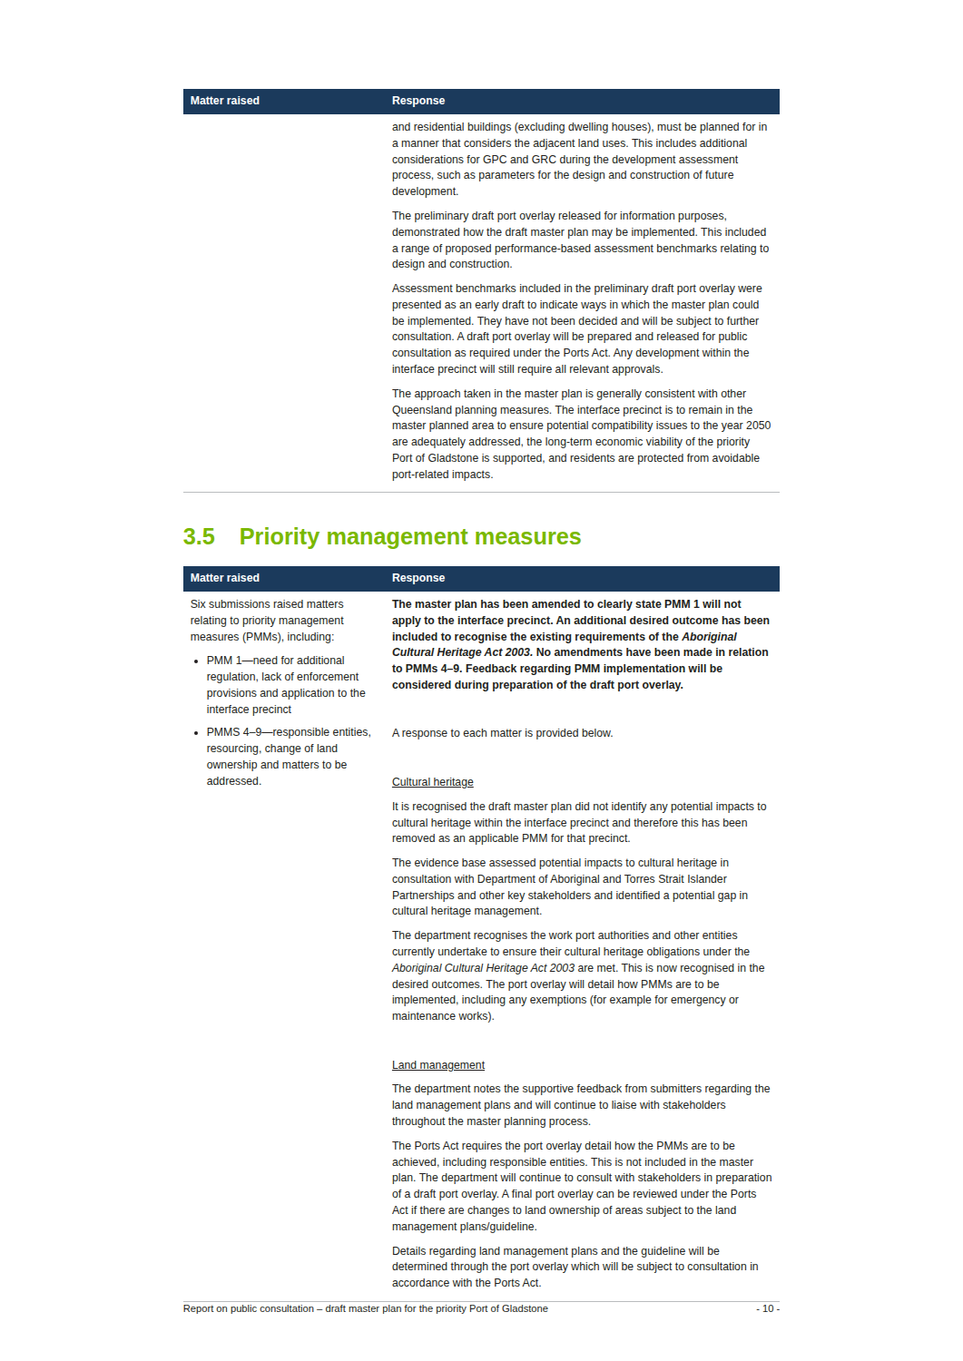| Matter raised | Response |
| --- | --- |
| | and residential buildings (excluding dwelling houses), must be planned for in a manner that considers the adjacent land uses. This includes additional considerations for GPC and GRC during the development assessment process, such as parameters for the design and construction of future development. The preliminary draft port overlay released for information purposes, demonstrated how the draft master plan may be implemented. This included a range of proposed performance-based assessment benchmarks relating to design and construction. Assessment benchmarks included in the preliminary draft port overlay were presented as an early draft to indicate ways in which the master plan could be implemented. They have not been decided and will be subject to further consultation. A draft port overlay will be prepared and released for public consultation as required under the Ports Act. Any development within the interface precinct will still require all relevant approvals. The approach taken in the master plan is generally consistent with other Queensland planning measures. The interface precinct is to remain in the master planned area to ensure potential compatibility issues to the year 2050 are adequately addressed, the long-term economic viability of the priority Port of Gladstone is supported, and residents are protected from avoidable port-related impacts. |
3.5 Priority management measures
| Matter raised | Response |
| --- | --- |
| Six submissions raised matters relating to priority management measures (PMMs), including: PMM 1—need for additional regulation, lack of enforcement provisions and application to the interface precinct PMMS 4–9—responsible entities, resourcing, change of land ownership and matters to be addressed. | The master plan has been amended to clearly state PMM 1 will not apply to the interface precinct. An additional desired outcome has been included to recognise the existing requirements of the Aboriginal Cultural Heritage Act 2003. No amendments have been made in relation to PMMs 4–9. Feedback regarding PMM implementation will be considered during preparation of the draft port overlay. A response to each matter is provided below. Cultural heritage It is recognised the draft master plan did not identify any potential impacts to cultural heritage within the interface precinct and therefore this has been removed as an applicable PMM for that precinct. The evidence base assessed potential impacts to cultural heritage in consultation with Department of Aboriginal and Torres Strait Islander Partnerships and other key stakeholders and identified a potential gap in cultural heritage management. The department recognises the work port authorities and other entities currently undertake to ensure their cultural heritage obligations under the Aboriginal Cultural Heritage Act 2003 are met. This is now recognised in the desired outcomes. The port overlay will detail how PMMs are to be implemented, including any exemptions (for example for emergency or maintenance works). Land management The department notes the supportive feedback from submitters regarding the land management plans and will continue to liaise with stakeholders throughout the master planning process. The Ports Act requires the port overlay detail how the PMMs are to be achieved, including responsible entities. This is not included in the master plan. The department will continue to consult with stakeholders in preparation of a draft port overlay. A final port overlay can be reviewed under the Ports Act if there are changes to land ownership of areas subject to the land management plans/guideline. Details regarding land management plans and the guideline will be determined through the port overlay which will be subject to consultation in accordance with the Ports Act. |
Report on public consultation – draft master plan for the priority Port of Gladstone
- 10 -